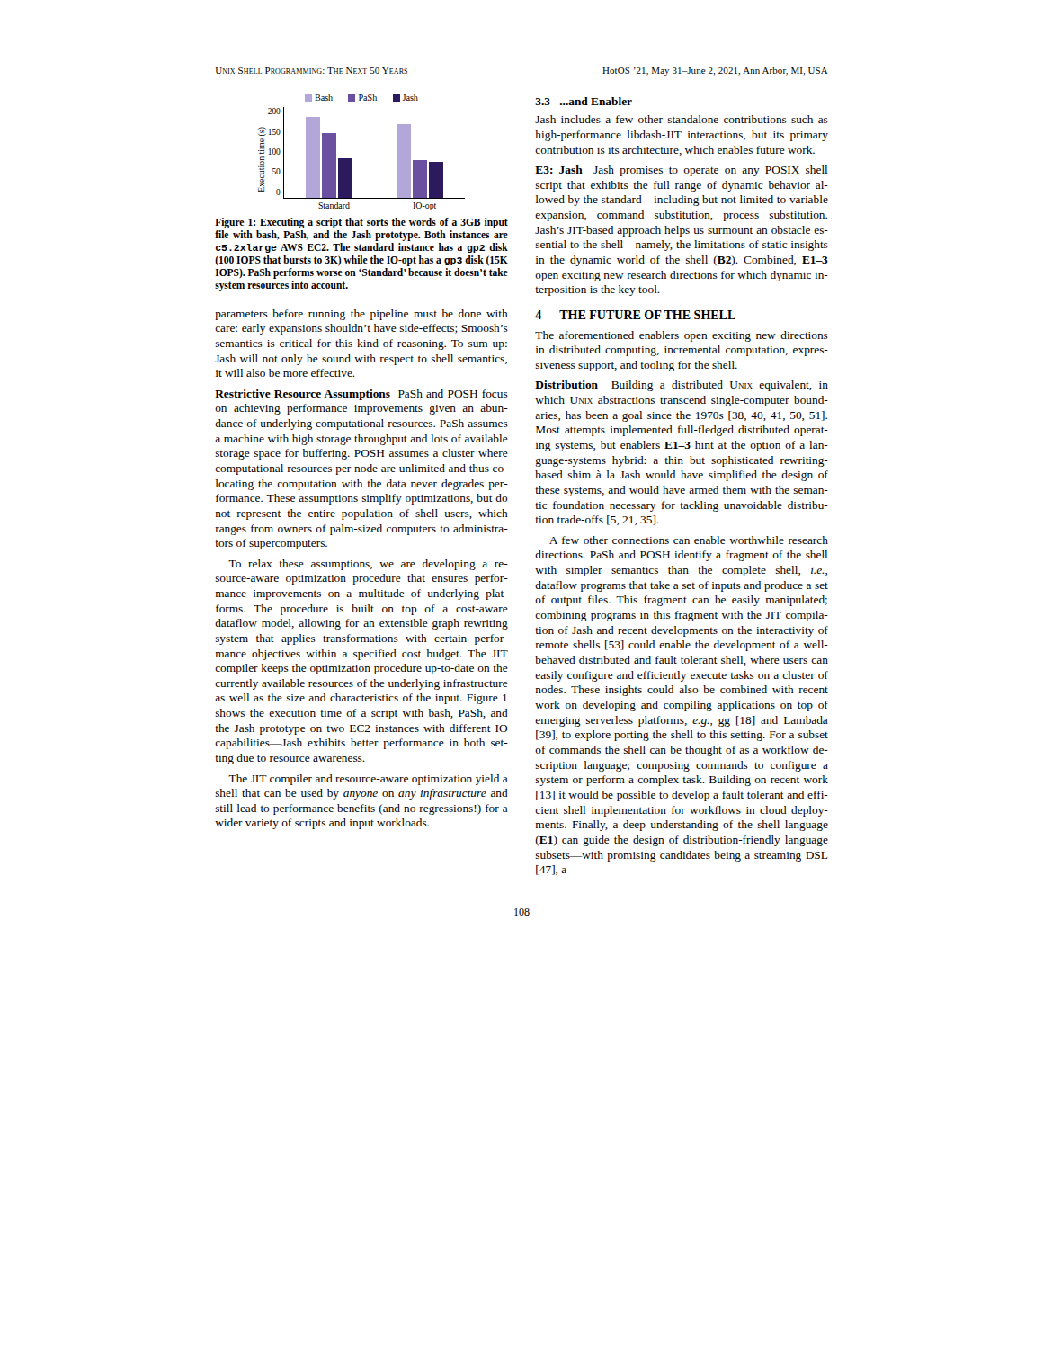Unix Shell Programming: The Next 50 Years
HotOS ’21, May 31–June 2, 2021, Ann Arbor, MI, USA
Bash PaSh Jash
Execution time (s)
200
150
100
50
0
Standard
IO-opt
Figure 1: Executing a script that sorts the words of a 3GB input file with bash, PaSh, and the Jash prototype. Both instances are c5.2xlarge AWS EC2. The standard instance has a gp2 disk (100 IOPS that bursts to 3K) while the IO-opt has a gp3 disk (15K IOPS). PaSh performs worse on ‘Standard’ because it doesn’t take system resources into account.
parameters before running the pipeline must be done with care: early expansions shouldn’t have side-effects; Smoosh’s semantics is critical for this kind of reasoning. To sum up: Jash will not only be sound with respect to shell semantics, it will also be more effective.
Restrictive Resource Assumptions PaSh and POSH focus on achieving performance improvements given an abundance of underlying computational resources. PaSh assumes a machine with high storage throughput and lots of available storage space for buffering. POSH assumes a cluster where computational resources per node are unlimited and thus co-locating the computation with the data never degrades performance. These assumptions simplify optimizations, but do not represent the entire population of shell users, which ranges from owners of palm-sized computers to administrators of supercomputers.
To relax these assumptions, we are developing a resource-aware optimization procedure that ensures performance improvements on a multitude of underlying platforms. The procedure is built on top of a cost-aware dataflow model, allowing for an extensible graph rewriting system that applies transformations with certain performance objectives within a specified cost budget. The JIT compiler keeps the optimization procedure up-to-date on the currently available resources of the underlying infrastructure as well as the size and characteristics of the input. Figure 1 shows the execution time of a script with bash, PaSh, and the Jash prototype on two EC2 instances with different IO capabilities—Jash exhibits better performance in both setting due to resource awareness.
The JIT compiler and resource-aware optimization yield a shell that can be used by anyone on any infrastructure and still lead to performance benefits (and no regressions!) for a wider variety of scripts and input workloads.
3.3...and Enabler
Jash includes a few other standalone contributions such as high-performance libdash-JIT interactions, but its primary contribution is its architecture, which enables future work.
E3: Jash Jash promises to operate on any POSIX shell script that exhibits the full range of dynamic behavior allowed by the standard—including but not limited to variable expansion, command substitution, process substitution. Jash’s JIT-based approach helps us surmount an obstacle essential to the shell—namely, the limitations of static insights in the dynamic world of the shell (B2). Combined, E1–3 open exciting new research directions for which dynamic interposition is the key tool.
4 THE FUTURE OF THE SHELL
The aforementioned enablers open exciting new directions in distributed computing, incremental computation, expressiveness support, and tooling for the shell.
Distribution Building a distributed Unix equivalent, in which Unix abstractions transcend single-computer boundaries, has been a goal since the 1970s [38, 40, 41, 50, 51]. Most attempts implemented full-fledged distributed operating systems, but enablers E1–3 hint at the option of a language-systems hybrid: a thin but sophisticated rewriting-based shim à la Jash would have simplified the design of these systems, and would have armed them with the semantic foundation necessary for tackling unavoidable distribution trade-offs [5, 21, 35].
A few other connections can enable worthwhile research directions. PaSh and POSH identify a fragment of the shell with simpler semantics than the complete shell, i.e., dataflow programs that take a set of inputs and produce a set of output files. This fragment can be easily manipulated; combining programs in this fragment with the JIT compilation of Jash and recent developments on the interactivity of remote shells [53] could enable the development of a well-behaved distributed and fault tolerant shell, where users can easily configure and efficiently execute tasks on a cluster of nodes. These insights could also be combined with recent work on developing and compiling applications on top of emerging serverless platforms, e.g., gg [18] and Lambada [39], to explore porting the shell to this setting. For a subset of commands the shell can be thought of as a workflow description language; composing commands to configure a system or perform a complex task. Building on recent work [13] it would be possible to develop a fault tolerant and efficient shell implementation for workflows in cloud deployments. Finally, a deep understanding of the shell language (E1) can guide the design of distribution-friendly language subsets—with promising candidates being a streaming DSL [47], a
108